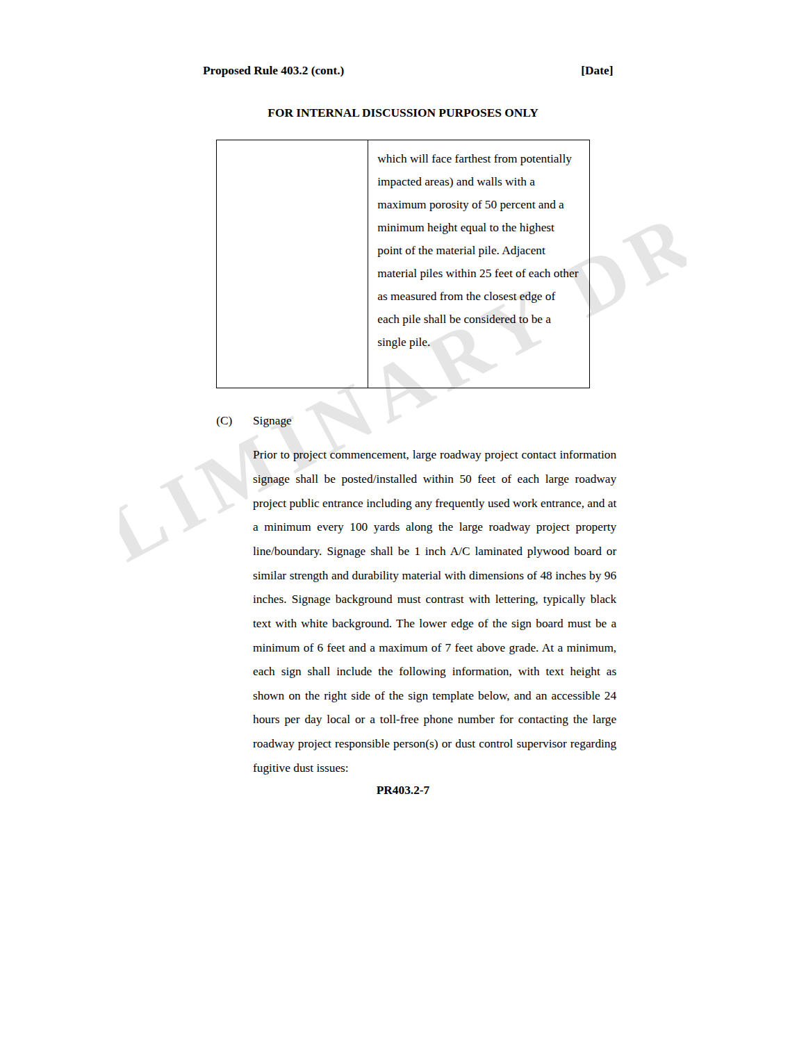PRELIMINARY DRAFT
Proposed Rule 403.2 (cont.) [Date]
FOR INTERNAL DISCUSSION PURPOSES ONLY
| | which will face farthest from potentially impacted areas) and walls with a maximum porosity of 50 percent and a minimum height equal to the highest point of the material pile. Adjacent material piles within 25 feet of each other as measured from the closest edge of each pile shall be considered to be a single pile. |
(C)
Signage
Prior to project commencement, large roadway project contact information signage shall be posted/installed within 50 feet of each large roadway project public entrance including any frequently used work entrance, and at a minimum every 100 yards along the large roadway project property line/boundary. Signage shall be 1 inch A/C laminated plywood board or similar strength and durability material with dimensions of 48 inches by 96 inches. Signage background must contrast with lettering, typically black text with white background. The lower edge of the sign board must be a minimum of 6 feet and a maximum of 7 feet above grade. At a minimum, each sign shall include the following information, with text height as shown on the right side of the sign template below, and an accessible 24 hours per day local or a toll-free phone number for contacting the large roadway project responsible person(s) or dust control supervisor regarding fugitive dust issues:
PR403.2-7